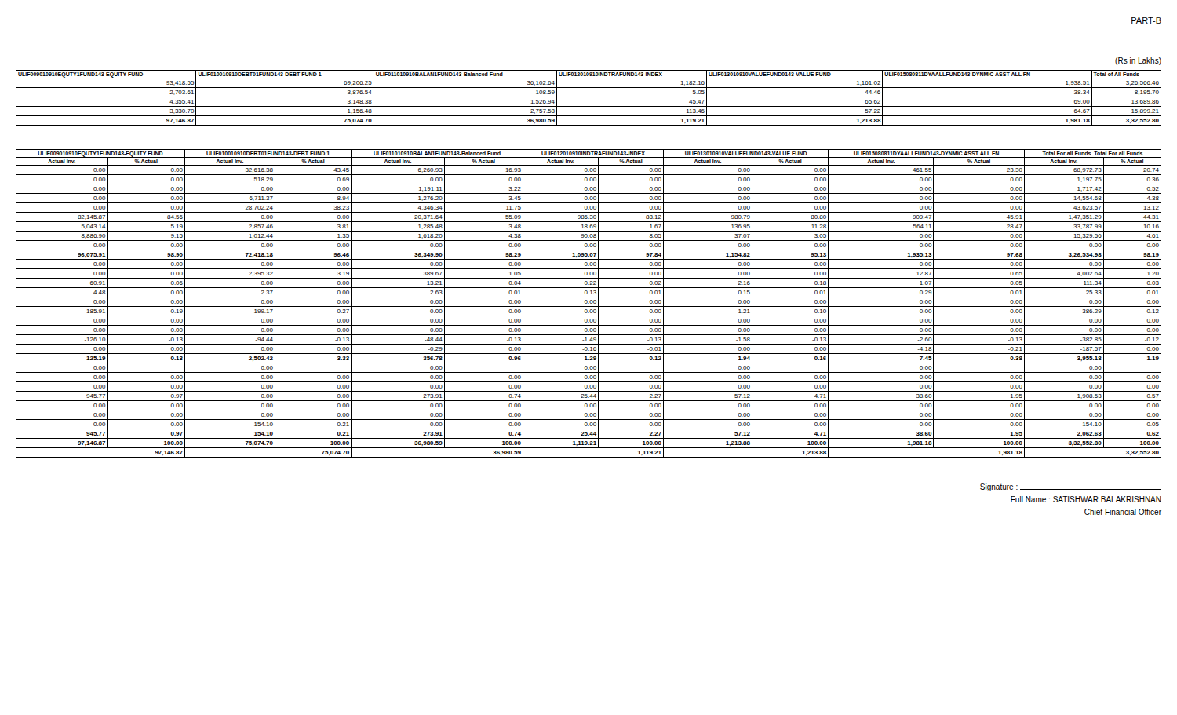PART-B
(Rs in Lakhs)
| ULIF009010910EQUTY1FUND143-EQUITY FUND | ULIF010010910DEBT01FUND143-DEBT FUND 1 | ULIF011010910BALAN1FUND143-Balanced Fund | ULIF012010910INDTRAFUND143-INDEX | ULIF013010910VALUEFUND0143-VALUE FUND | ULIF015080811DYAALLFUND143-DYNMIC ASST ALL FN | Total of All Funds |
| --- | --- | --- | --- | --- | --- | --- |
| 93,418.55 | 69,206.25 | 36,102.64 | 1,182.16 | 1,161.02 | 1,938.51 | 3,26,566.46 |
| 2,703.61 | 3,876.54 | 108.59 | 5.05 | 44.46 | 38.34 | 8,195.70 |
| 4,355.41 | 3,148.38 | 1,526.94 | 45.47 | 65.62 | 69.00 | 13,689.86 |
| 3,330.70 | 1,156.48 | 2,757.58 | 113.46 | 57.22 | 64.67 | 15,899.21 |
| 97,146.87 | 75,074.70 | 36,980.59 | 1,119.21 | 1,213.88 | 1,981.18 | 3,32,552.80 |
| ULIF009010910EQUTY1FUND143-EQUITY FUND | ULIF010010910DEBT01FUND143-DEBT FUND 1 | ULIF011010910BALAN1FUND143-Balanced Fund | ULIF012010910INDTRAFUND143-INDEX | ULIF013010910VALUEFUND0143-VALUE FUND | ULIF015080811DYAALLFUND143-DYNMIC ASST ALL FN | Total For all Funds Total For all Funds |
| --- | --- | --- | --- | --- | --- | --- |
| Actual Inv. | % Actual | Actual Inv. | % Actual | Actual Inv. | % Actual | Actual Inv. | % Actual | Actual Inv. | % Actual | Actual Inv. | % Actual | Actual Inv. | % Actual |
| 0.00 | 0.00 | 32,616.38 | 43.45 | 6,260.93 | 16.93 | 0.00 | 0.00 | 0.00 | 0.00 | 461.55 | 23.30 | 68,972.73 | 20.74 |
| 0.00 | 0.00 | 518.29 | 0.69 | 0.00 | 0.00 | 0.00 | 0.00 | 0.00 | 0.00 | 0.00 | 0.00 | 1,197.75 | 0.36 |
| 0.00 | 0.00 | 0.00 | 0.00 | 1,191.11 | 3.22 | 0.00 | 0.00 | 0.00 | 0.00 | 0.00 | 0.00 | 1,717.42 | 0.52 |
| 0.00 | 0.00 | 6,711.37 | 8.94 | 1,276.20 | 3.45 | 0.00 | 0.00 | 0.00 | 0.00 | 0.00 | 0.00 | 14,554.68 | 4.38 |
| 0.00 | 0.00 | 28,702.24 | 38.23 | 4,346.34 | 11.75 | 0.00 | 0.00 | 0.00 | 0.00 | 0.00 | 0.00 | 43,623.57 | 13.12 |
| 82,145.87 | 84.56 | 0.00 | 0.00 | 20,371.64 | 55.09 | 986.30 | 88.12 | 980.79 | 80.80 | 909.47 | 45.91 | 1,47,351.29 | 44.31 |
| 5,043.14 | 5.19 | 2,857.46 | 3.81 | 1,285.48 | 3.48 | 18.69 | 1.67 | 136.95 | 11.28 | 564.11 | 28.47 | 33,787.99 | 10.16 |
| 8,886.90 | 9.15 | 1,012.44 | 1.35 | 1,618.20 | 4.38 | 90.08 | 8.05 | 37.07 | 3.05 | 0.00 | 0.00 | 15,329.56 | 4.61 |
| 0.00 | 0.00 | 0.00 | 0.00 | 0.00 | 0.00 | 0.00 | 0.00 | 0.00 | 0.00 | 0.00 | 0.00 | 0.00 | 0.00 |
| 96,075.91 | 98.90 | 72,418.18 | 96.46 | 36,349.90 | 98.29 | 1,095.07 | 97.84 | 1,154.82 | 95.13 | 1,935.13 | 97.68 | 3,26,534.98 | 98.19 |
| 0.00 | 0.00 | 0.00 | 0.00 | 0.00 | 0.00 | 0.00 | 0.00 | 0.00 | 0.00 | 0.00 | 0.00 | 0.00 | 0.00 |
| 0.00 | 0.00 | 2,395.32 | 3.19 | 389.67 | 1.05 | 0.00 | 0.00 | 0.00 | 0.00 | 12.87 | 0.65 | 4,002.64 | 1.20 |
| 60.91 | 0.06 | 0.00 | 0.00 | 13.21 | 0.04 | 0.22 | 0.02 | 2.16 | 0.18 | 1.07 | 0.05 | 111.34 | 0.03 |
| 4.48 | 0.00 | 2.37 | 0.00 | 2.63 | 0.01 | 0.13 | 0.01 | 0.15 | 0.01 | 0.29 | 0.01 | 25.33 | 0.01 |
| 0.00 | 0.00 | 0.00 | 0.00 | 0.00 | 0.00 | 0.00 | 0.00 | 0.00 | 0.00 | 0.00 | 0.00 | 0.00 | 0.00 |
| 185.91 | 0.19 | 199.17 | 0.27 | 0.00 | 0.00 | 0.00 | 0.00 | 1.21 | 0.10 | 0.00 | 0.00 | 386.29 | 0.12 |
| 0.00 | 0.00 | 0.00 | 0.00 | 0.00 | 0.00 | 0.00 | 0.00 | 0.00 | 0.00 | 0.00 | 0.00 | 0.00 | 0.00 |
| 0.00 | 0.00 | 0.00 | 0.00 | 0.00 | 0.00 | 0.00 | 0.00 | 0.00 | 0.00 | 0.00 | 0.00 | 0.00 | 0.00 |
| -126.10 | -0.13 | -94.44 | -0.13 | -48.44 | -0.13 | -1.49 | -0.13 | -1.58 | -0.13 | -2.60 | -0.13 | -382.85 | -0.12 |
| 0.00 | 0.00 | 0.00 | 0.00 | -0.29 | 0.00 | -0.16 | -0.01 | 0.00 | 0.00 | -4.18 | -0.21 | -187.57 | 0.00 |
| 125.19 | 0.13 | 2,502.42 | 3.33 | 356.78 | 0.96 | -1.29 | -0.12 | 1.94 | 0.16 | 7.45 | 0.38 | 3,955.18 | 1.19 |
| 0.00 | | 0.00 | | 0.00 | | 0.00 | | 0.00 | | 0.00 | | 0.00 | |
| 0.00 | 0.00 | 0.00 | 0.00 | 0.00 | 0.00 | 0.00 | 0.00 | 0.00 | 0.00 | 0.00 | 0.00 | 0.00 | 0.00 |
| 0.00 | 0.00 | 0.00 | 0.00 | 0.00 | 0.00 | 0.00 | 0.00 | 0.00 | 0.00 | 0.00 | 0.00 | 0.00 | 0.00 |
| 945.77 | 0.97 | 0.00 | 0.00 | 273.91 | 0.74 | 25.44 | 2.27 | 57.12 | 4.71 | 38.60 | 1.95 | 1,908.53 | 0.57 |
| 0.00 | 0.00 | 0.00 | 0.00 | 0.00 | 0.00 | 0.00 | 0.00 | 0.00 | 0.00 | 0.00 | 0.00 | 0.00 | 0.00 |
| 0.00 | 0.00 | 0.00 | 0.00 | 0.00 | 0.00 | 0.00 | 0.00 | 0.00 | 0.00 | 0.00 | 0.00 | 0.00 | 0.00 |
| 0.00 | 0.00 | 154.10 | 0.21 | 0.00 | 0.00 | 0.00 | 0.00 | 0.00 | 0.00 | 0.00 | 0.00 | 154.10 | 0.05 |
| 945.77 | 0.97 | 154.10 | 0.21 | 273.91 | 0.74 | 25.44 | 2.27 | 57.12 | 4.71 | 38.60 | 1.95 | 2,062.63 | 0.62 |
| 97,146.87 | 100.00 | 75,074.70 | 100.00 | 36,980.59 | 100.00 | 1,119.21 | 100.00 | 1,213.88 | 100.00 | 1,981.18 | 100.00 | 3,32,552.80 | 100.00 |
| 97,146.87 | 75,074.70 | 36,980.59 | 1,119.21 | 1,213.88 | 1,981.18 | 3,32,552.80 |
Signature :
Full Name : SATISHWAR BALAKRISHNAN
Chief Financial Officer